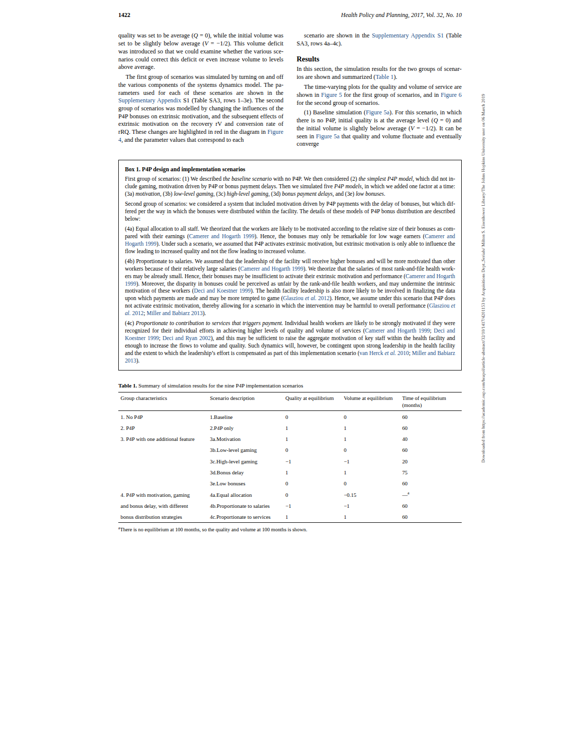Downloaded from https://academic.oup.com/heapol/article-abstract/32/10/1417/4201153 by Acquisitions Dept.,Serials/ Milton S. Eisenhower Library/The Johns Hopkins University user on 06 March 2019
1422
Health Policy and Planning, 2017, Vol. 32, No. 10
quality was set to be average (Q = 0), while the initial volume was set to be slightly below average (V = −1/2). This volume deficit was introduced so that we could examine whether the various scenarios could correct this deficit or even increase volume to levels above average.
The first group of scenarios was simulated by turning on and off the various components of the systems dynamics model. The parameters used for each of these scenarios are shown in the Supplementary Appendix S1 (Table SA3, rows 1–3e). The second group of scenarios was modelled by changing the influences of the P4P bonuses on extrinsic motivation, and the subsequent effects of extrinsic motivation on the recovery rV and conversion rate of rRQ. These changes are highlighted in red in the diagram in Figure 4, and the parameter values that correspond to each
scenario are shown in the Supplementary Appendix S1 (Table SA3, rows 4a–4c).
Results
In this section, the simulation results for the two groups of scenarios are shown and summarized (Table 1).
The time-varying plots for the quality and volume of service are shown in Figure 5 for the first group of scenarios, and in Figure 6 for the second group of scenarios.
(1) Baseline simulation (Figure 5a). For this scenario, in which there is no P4P, initial quality is at the average level (Q = 0) and the initial volume is slightly below average (V = −1/2). It can be seen in Figure 5a that quality and volume fluctuate and eventually converge
Box 1. P4P design and implementation scenarios
First group of scenarios: (1) We described the baseline scenario with no P4P. We then considered (2) the simplest P4P model, which did not include gaming, motivation driven by P4P or bonus payment delays. Then we simulated five P4P models, in which we added one factor at a time: (3a) motivation, (3b) low-level gaming, (3c) high-level gaming, (3d) bonus payment delays, and (3e) low bonuses.
Second group of scenarios: we considered a system that included motivation driven by P4P payments with the delay of bonuses, but which differed per the way in which the bonuses were distributed within the facility. The details of these models of P4P bonus distribution are described below:
(4a) Equal allocation to all staff. We theorized that the workers are likely to be motivated according to the relative size of their bonuses as compared with their earnings (Camerer and Hogarth 1999). Hence, the bonuses may only be remarkable for low wage earners (Camerer and Hogarth 1999). Under such a scenario, we assumed that P4P activates extrinsic motivation, but extrinsic motivation is only able to influence the flow leading to increased quality and not the flow leading to increased volume.
(4b) Proportionate to salaries. We assumed that the leadership of the facility will receive higher bonuses and will be more motivated than other workers because of their relatively large salaries (Camerer and Hogarth 1999). We theorize that the salaries of most rank-and-file health workers may be already small. Hence, their bonuses may be insufficient to activate their extrinsic motivation and performance (Camerer and Hogarth 1999). Moreover, the disparity in bonuses could be perceived as unfair by the rank-and-file health workers, and may undermine the intrinsic motivation of these workers (Deci and Koestner 1999). The health facility leadership is also more likely to be involved in finalizing the data upon which payments are made and may be more tempted to game (Glasziou et al. 2012). Hence, we assume under this scenario that P4P does not activate extrinsic motivation, thereby allowing for a scenario in which the intervention may be harmful to overall performance (Glasziou et al. 2012; Miller and Babiarz 2013).
(4c) Proportionate to contribution to services that triggers payment. Individual health workers are likely to be strongly motivated if they were recognized for their individual efforts in achieving higher levels of quality and volume of services (Camerer and Hogarth 1999; Deci and Koestner 1999; Deci and Ryan 2002), and this may be sufficient to raise the aggregate motivation of key staff within the health facility and enough to increase the flows to volume and quality. Such dynamics will, however, be contingent upon strong leadership in the health facility and the extent to which the leadership’s effort is compensated as part of this implementation scenario (van Herck et al. 2010; Miller and Babiarz 2013).
Table 1. Summary of simulation results for the nine P4P implementation scenarios
| Group characteristics | Scenario description | Quality at equilibrium | Volume at equilibrium | Time of equilibrium (months) |
| --- | --- | --- | --- | --- |
| 1. No P4P | 1.Baseline | 0 | 0 | 60 |
| 2. P4P | 2.P4P only | 1 | 1 | 60 |
| 3. P4P with one additional feature | 3a.Motivation | 1 | 1 | 40 |
| | 3b.Low-level gaming | 0 | 0 | 60 |
| | 3c.High-level gaming | −1 | −1 | 20 |
| | 3d.Bonus delay | 1 | 1 | 75 |
| | 3e.Low bonuses | 0 | 0 | 60 |
| 4. P4P with motivation, gaming | 4a.Equal allocation | 0 | −0.15 | — a |
| and bonus delay, with different | 4b.Proportionate to salaries | −1 | −1 | 60 |
| bonus distribution strategies | 4c.Proportionate to services | 1 | 1 | 60 |
aThere is no equilibrium at 100 months, so the quality and volume at 100 months is shown.